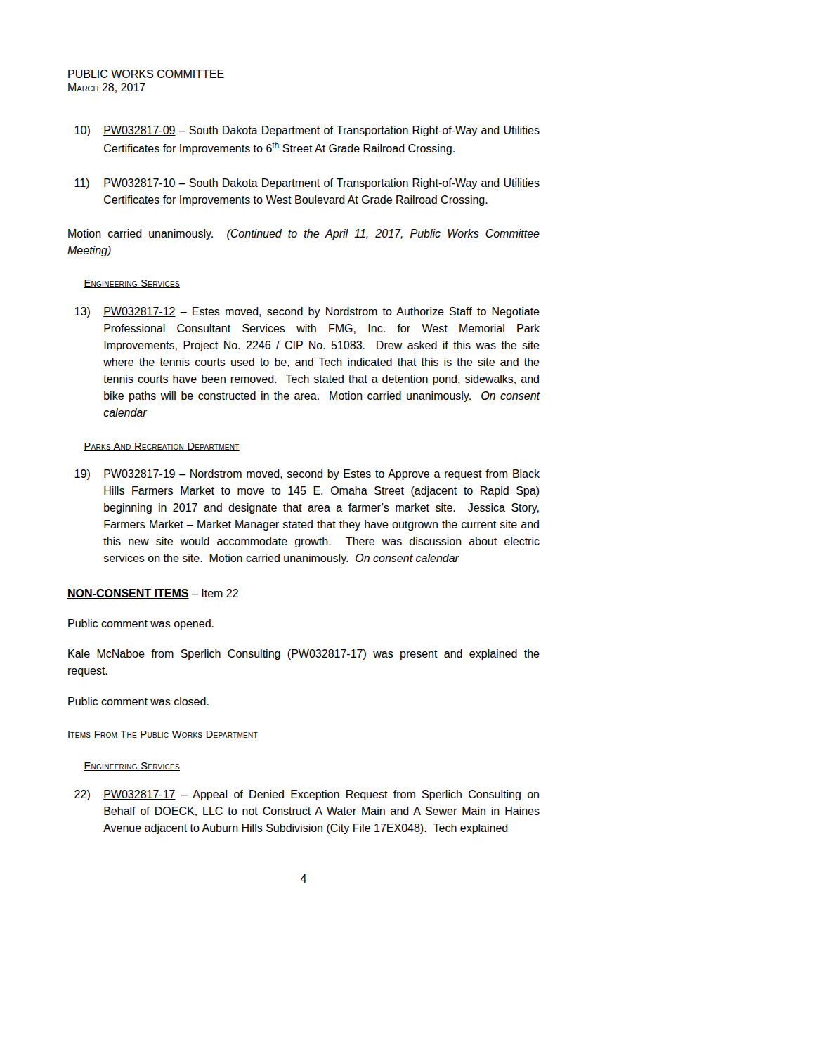PUBLIC WORKS COMMITTEE
March 28, 2017
10)
PW032817-09 – South Dakota Department of Transportation Right-of-Way and Utilities Certificates for Improvements to 6th Street At Grade Railroad Crossing.
11)
PW032817-10 – South Dakota Department of Transportation Right-of-Way and Utilities Certificates for Improvements to West Boulevard At Grade Railroad Crossing.
Motion carried unanimously. (Continued to the April 11, 2017, Public Works Committee Meeting)
Engineering Services
13)
PW032817-12 – Estes moved, second by Nordstrom to Authorize Staff to Negotiate Professional Consultant Services with FMG, Inc. for West Memorial Park Improvements, Project No. 2246 / CIP No. 51083. Drew asked if this was the site where the tennis courts used to be, and Tech indicated that this is the site and the tennis courts have been removed. Tech stated that a detention pond, sidewalks, and bike paths will be constructed in the area. Motion carried unanimously. On consent calendar
Parks And Recreation Department
19)
PW032817-19 – Nordstrom moved, second by Estes to Approve a request from Black Hills Farmers Market to move to 145 E. Omaha Street (adjacent to Rapid Spa) beginning in 2017 and designate that area a farmer’s market site. Jessica Story, Farmers Market – Market Manager stated that they have outgrown the current site and this new site would accommodate growth. There was discussion about electric services on the site. Motion carried unanimously. On consent calendar
NON-CONSENT ITEMS – Item 22
Public comment was opened.
Kale McNaboe from Sperlich Consulting (PW032817-17) was present and explained the request.
Public comment was closed.
Items From The Public Works Department
Engineering Services
22)
PW032817-17 – Appeal of Denied Exception Request from Sperlich Consulting on Behalf of DOECK, LLC to not Construct A Water Main and A Sewer Main in Haines Avenue adjacent to Auburn Hills Subdivision (City File 17EX048). Tech explained
4